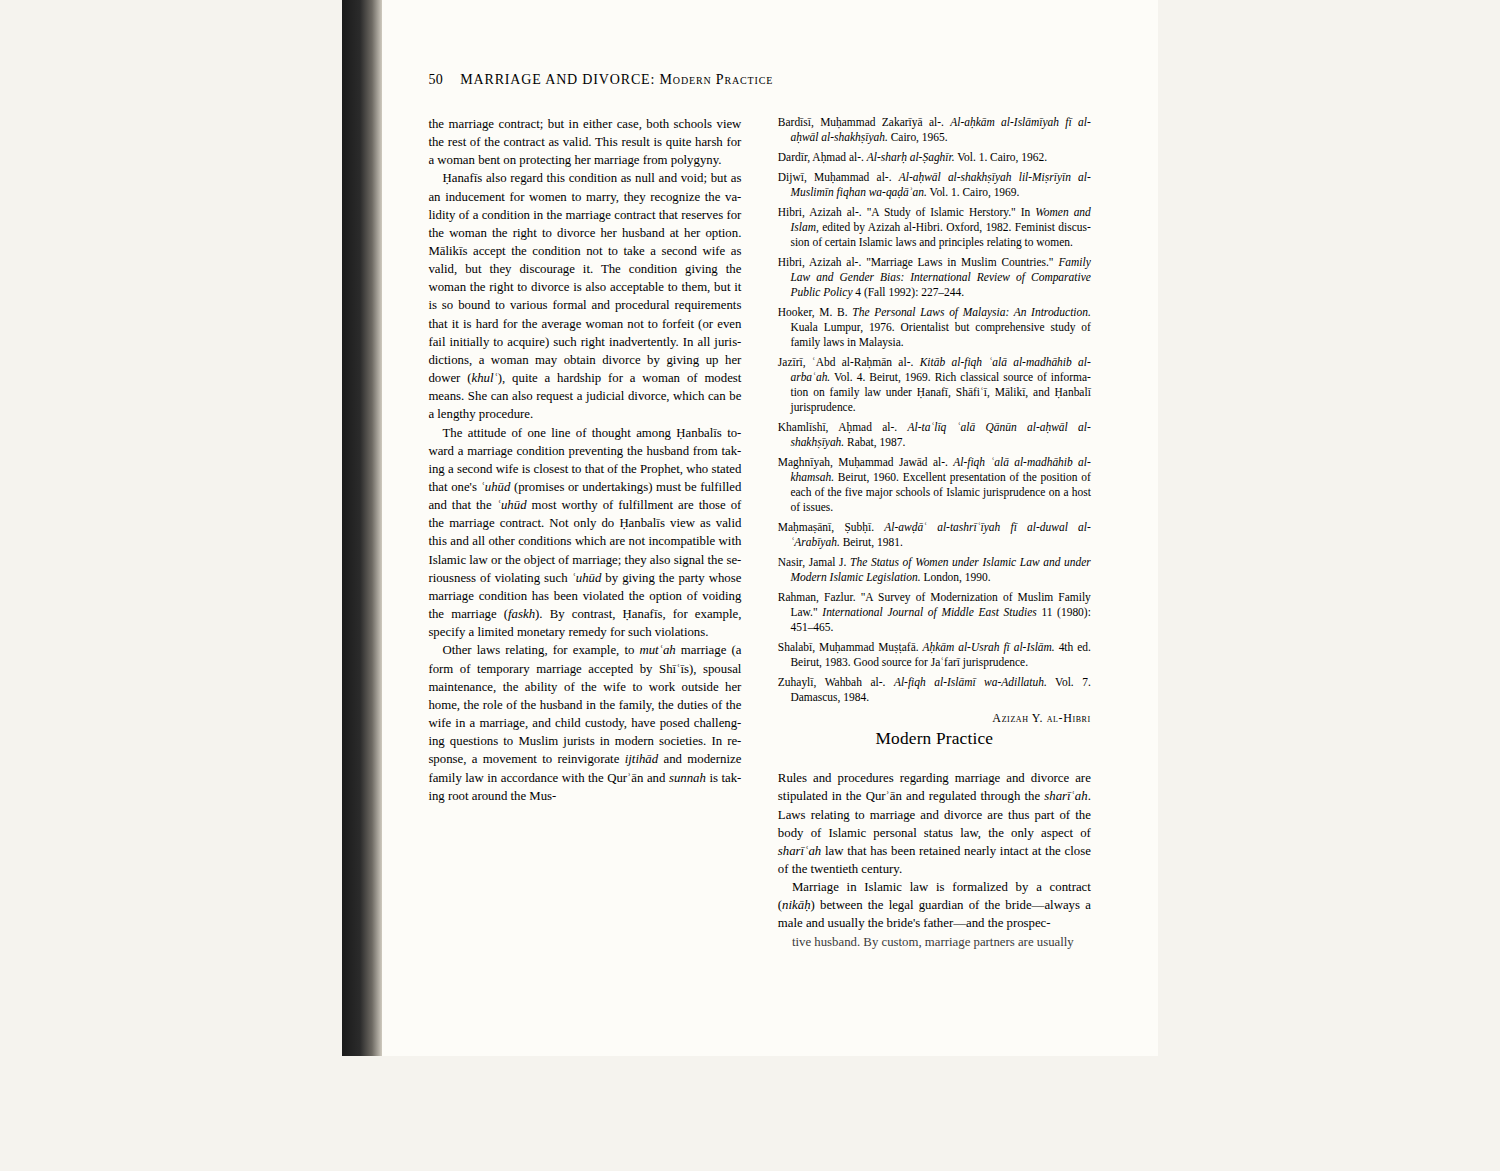50 MARRIAGE AND DIVORCE: Modern Practice
the marriage contract; but in either case, both schools view the rest of the contract as valid. This result is quite harsh for a woman bent on protecting her marriage from polygyny.
Ḥanafīs also regard this condition as null and void; but as an inducement for women to marry, they recognize the validity of a condition in the marriage contract that reserves for the woman the right to divorce her husband at her option. Mālikīs accept the condition not to take a second wife as valid, but they discourage it. The condition giving the woman the right to divorce is also acceptable to them, but it is so bound to various formal and procedural requirements that it is hard for the average woman not to forfeit (or even fail initially to acquire) such right inadvertently. In all jurisdictions, a woman may obtain divorce by giving up her dower (khulʿ), quite a hardship for a woman of modest means. She can also request a judicial divorce, which can be a lengthy procedure.
The attitude of one line of thought among Ḥanbalīs toward a marriage condition preventing the husband from taking a second wife is closest to that of the Prophet, who stated that one's ʿuhūd (promises or undertakings) must be fulfilled and that the ʿuhūd most worthy of fulfillment are those of the marriage contract. Not only do Ḥanbalīs view as valid this and all other conditions which are not incompatible with Islamic law or the object of marriage; they also signal the seriousness of violating such ʿuhūd by giving the party whose marriage condition has been violated the option of voiding the marriage (faskh). By contrast, Ḥanafīs, for example, specify a limited monetary remedy for such violations.
Other laws relating, for example, to mutʿah marriage (a form of temporary marriage accepted by Shīʿīs), spousal maintenance, the ability of the wife to work outside her home, the role of the husband in the family, the duties of the wife in a marriage, and child custody, have posed challenging questions to Muslim jurists in modern societies. In response, a movement to reinvigorate ijtihād and modernize family law in accordance with the Qurʾān and sunnah is taking root around the Mus-
Bardīsī, Muḥammad Zakarīyā al-. Al-aḥkām al-Islāmīyah fī al-aḥwāl al-shakhṣīyah. Cairo, 1965.
Dardīr, Aḥmad al-. Al-sharḥ al-Ṣaghīr. Vol. 1. Cairo, 1962.
Dijwī, Muḥammad al-. Al-aḥwāl al-shakhṣīyah lil-Miṣrīyīn al-Muslimīn fiqhan wa-qaḍāʾan. Vol. 1. Cairo, 1969.
Hibri, Azizah al-. "A Study of Islamic Herstory." In Women and Islam, edited by Azizah al-Hibri. Oxford, 1982. Feminist discussion of certain Islamic laws and principles relating to women.
Hibri, Azizah al-. "Marriage Laws in Muslim Countries." Family Law and Gender Bias: International Review of Comparative Public Policy 4 (Fall 1992): 227–244.
Hooker, M. B. The Personal Laws of Malaysia: An Introduction. Kuala Lumpur, 1976. Orientalist but comprehensive study of family laws in Malaysia.
Jazīrī, ʿAbd al-Raḥmān al-. Kitāb al-fiqh ʿalā al-madhāhib al-arbaʿah. Vol. 4. Beirut, 1969. Rich classical source of information on family law under Ḥanafī, Shāfiʿī, Mālikī, and Ḥanbalī jurisprudence.
Khamlīshī, Aḥmad al-. Al-taʿlīq ʿalā Qānūn al-aḥwāl al-shakhṣīyah. Rabat, 1987.
Maghnīyah, Muḥammad Jawād al-. Al-fiqh ʿalā al-madhāhib al-khamsah. Beirut, 1960. Excellent presentation of the position of each of the five major schools of Islamic jurisprudence on a host of issues.
Maḥmaṣānī, Ṣubḥī. Al-awḍāʿ al-tashrīʿīyah fī al-duwal al-ʿArabīyah. Beirut, 1981.
Nasir, Jamal J. The Status of Women under Islamic Law and under Modern Islamic Legislation. London, 1990.
Rahman, Fazlur. "A Survey of Modernization of Muslim Family Law." International Journal of Middle East Studies 11 (1980): 451–465.
Shalabī, Muḥammad Muṣṭafā. Aḥkām al-Usrah fī al-Islām. 4th ed. Beirut, 1983. Good source for Jaʿfarī jurisprudence.
Zuhaylī, Wahbah al-. Al-fiqh al-Islāmī wa-Adillatuh. Vol. 7. Damascus, 1984.
Azizah Y. al-Hibri
Modern Practice
Rules and procedures regarding marriage and divorce are stipulated in the Qurʾān and regulated through the sharīʿah. Laws relating to marriage and divorce are thus part of the body of Islamic personal status law, the only aspect of sharīʿah law that has been retained nearly intact at the close of the twentieth century.
Marriage in Islamic law is formalized by a contract (nikāḥ) between the legal guardian of the bride—always a male and usually the bride's father—and the prospec-
tive husband. By custom, marriage partners are usually